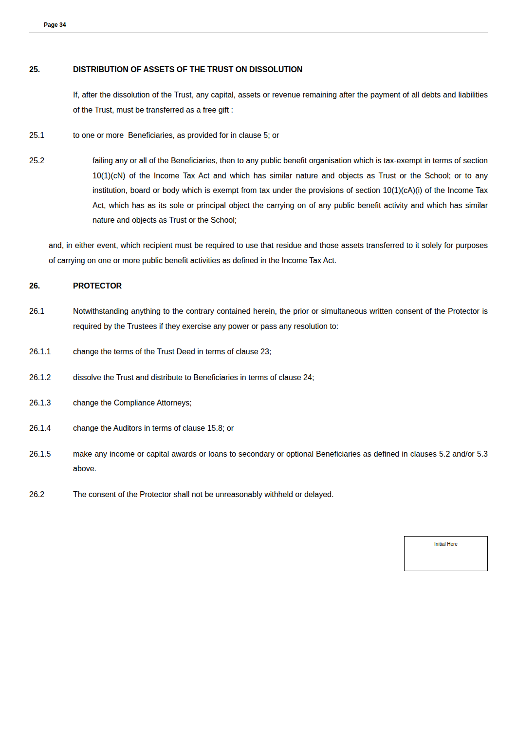Page 34
25.
Distribution of assets of the trust on dissolution
If, after the dissolution of the Trust, any capital, assets or revenue remaining after the payment of all debts and liabilities of the Trust, must be transferred as a free gift :
25.1
to one or more Beneficiaries, as provided for in clause 5; or
25.2
failing any or all of the Beneficiaries, then to any public benefit organisation which is tax-exempt in terms of section 10(1)(cN) of the Income Tax Act and which has similar nature and objects as Trust or the School; or to any institution, board or body which is exempt from tax under the provisions of section 10(1)(cA)(i) of the Income Tax Act, which has as its sole or principal object the carrying on of any public benefit activity and which has similar nature and objects as Trust or the School;
and, in either event, which recipient must be required to use that residue and those assets transferred to it solely for purposes of carrying on one or more public benefit activities as defined in the Income Tax Act.
26.
Protector
26.1
Notwithstanding anything to the contrary contained herein, the prior or simultaneous written consent of the Protector is required by the Trustees if they exercise any power or pass any resolution to:
26.1.1
change the terms of the Trust Deed in terms of clause 23;
26.1.2
dissolve the Trust and distribute to Beneficiaries in terms of clause 24;
26.1.3
change the Compliance Attorneys;
26.1.4
change the Auditors in terms of clause 15.8; or
26.1.5
make any income or capital awards or loans to secondary or optional Beneficiaries as defined in clauses 5.2 and/or 5.3 above.
26.2
The consent of the Protector shall not be unreasonably withheld or delayed.
Initial Here